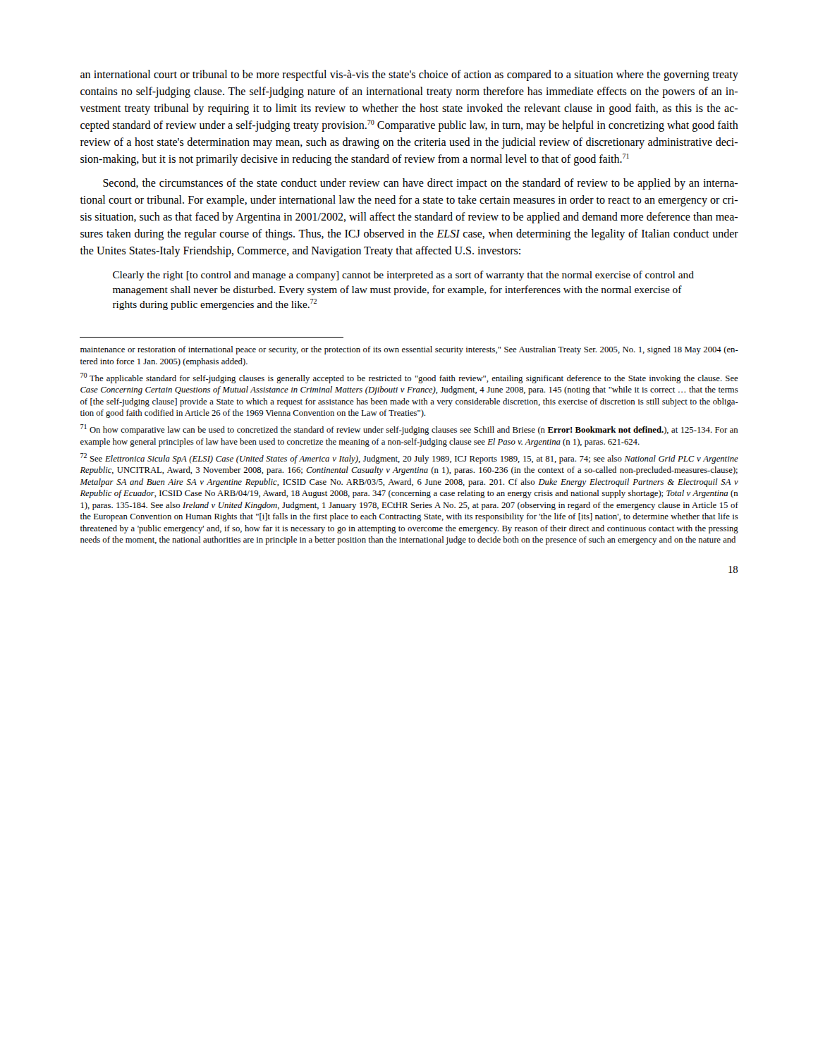an international court or tribunal to be more respectful vis-à-vis the state's choice of action as compared to a situation where the governing treaty contains no self-judging clause. The self-judging nature of an international treaty norm therefore has immediate effects on the powers of an investment treaty tribunal by requiring it to limit its review to whether the host state invoked the relevant clause in good faith, as this is the accepted standard of review under a self-judging treaty provision.70 Comparative public law, in turn, may be helpful in concretizing what good faith review of a host state's determination may mean, such as drawing on the criteria used in the judicial review of discretionary administrative decision-making, but it is not primarily decisive in reducing the standard of review from a normal level to that of good faith.71
Second, the circumstances of the state conduct under review can have direct impact on the standard of review to be applied by an international court or tribunal. For example, under international law the need for a state to take certain measures in order to react to an emergency or crisis situation, such as that faced by Argentina in 2001/2002, will affect the standard of review to be applied and demand more deference than measures taken during the regular course of things. Thus, the ICJ observed in the ELSI case, when determining the legality of Italian conduct under the Unites States-Italy Friendship, Commerce, and Navigation Treaty that affected U.S. investors:
Clearly the right [to control and manage a company] cannot be interpreted as a sort of warranty that the normal exercise of control and management shall never be disturbed. Every system of law must provide, for example, for interferences with the normal exercise of rights during public emergencies and the like.72
maintenance or restoration of international peace or security, or the protection of its own essential security interests," See Australian Treaty Ser. 2005, No. 1, signed 18 May 2004 (entered into force 1 Jan. 2005) (emphasis added).
70 The applicable standard for self-judging clauses is generally accepted to be restricted to "good faith review", entailing significant deference to the State invoking the clause. See Case Concerning Certain Questions of Mutual Assistance in Criminal Matters (Djibouti v France), Judgment, 4 June 2008, para. 145 (noting that "while it is correct … that the terms of [the self-judging clause] provide a State to which a request for assistance has been made with a very considerable discretion, this exercise of discretion is still subject to the obligation of good faith codified in Article 26 of the 1969 Vienna Convention on the Law of Treaties").
71 On how comparative law can be used to concretized the standard of review under self-judging clauses see Schill and Briese (n Error! Bookmark not defined.), at 125-134. For an example how general principles of law have been used to concretize the meaning of a non-self-judging clause see El Paso v. Argentina (n 1), paras. 621-624.
72 See Elettronica Sicula SpA (ELSI) Case (United States of America v Italy), Judgment, 20 July 1989, ICJ Reports 1989, 15, at 81, para. 74; see also National Grid PLC v Argentine Republic, UNCITRAL, Award, 3 November 2008, para. 166; Continental Casualty v Argentina (n 1), paras. 160-236 (in the context of a so-called non-precluded-measures-clause); Metalpar SA and Buen Aire SA v Argentine Republic, ICSID Case No. ARB/03/5, Award, 6 June 2008, para. 201. Cf also Duke Energy Electroquil Partners & Electroquil SA v Republic of Ecuador, ICSID Case No ARB/04/19, Award, 18 August 2008, para. 347 (concerning a case relating to an energy crisis and national supply shortage); Total v Argentina (n 1), paras. 135-184. See also Ireland v United Kingdom, Judgment, 1 January 1978, ECtHR Series A No. 25, at para. 207 (observing in regard of the emergency clause in Article 15 of the European Convention on Human Rights that "[i]t falls in the first place to each Contracting State, with its responsibility for 'the life of [its] nation', to determine whether that life is threatened by a 'public emergency' and, if so, how far it is necessary to go in attempting to overcome the emergency. By reason of their direct and continuous contact with the pressing needs of the moment, the national authorities are in principle in a better position than the international judge to decide both on the presence of such an emergency and on the nature and
18